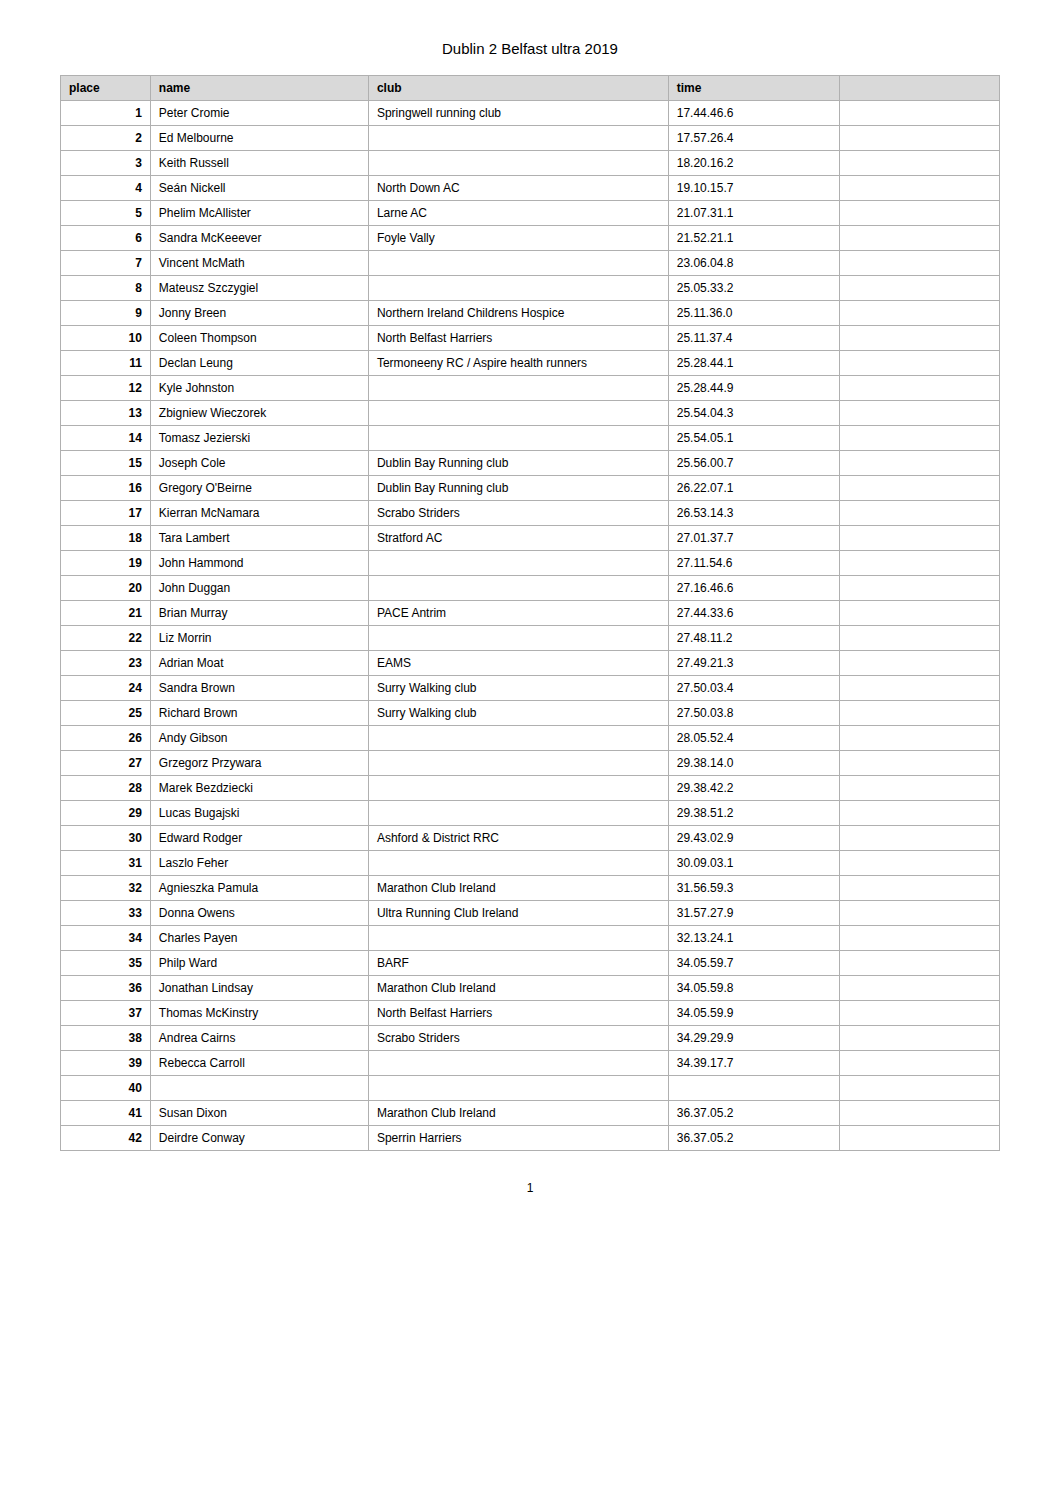Dublin 2 Belfast ultra 2019
| place | name | club | time | |
| --- | --- | --- | --- | --- |
| 1 | Peter Cromie | Springwell running club | 17.44.46.6 | |
| 2 | Ed Melbourne | | 17.57.26.4 | |
| 3 | Keith Russell | | 18.20.16.2 | |
| 4 | Seán Nickell | North Down AC | 19.10.15.7 | |
| 5 | Phelim McAllister | Larne AC | 21.07.31.1 | |
| 6 | Sandra McKeeever | Foyle Vally | 21.52.21.1 | |
| 7 | Vincent McMath | | 23.06.04.8 | |
| 8 | Mateusz Szczygiel | | 25.05.33.2 | |
| 9 | Jonny Breen | Northern Ireland Childrens Hospice | 25.11.36.0 | |
| 10 | Coleen Thompson | North Belfast Harriers | 25.11.37.4 | |
| 11 | Declan Leung | Termoneeny RC / Aspire health runners | 25.28.44.1 | |
| 12 | Kyle Johnston | | 25.28.44.9 | |
| 13 | Zbigniew Wieczorek | | 25.54.04.3 | |
| 14 | Tomasz Jezierski | | 25.54.05.1 | |
| 15 | Joseph Cole | Dublin Bay Running club | 25.56.00.7 | |
| 16 | Gregory O'Beirne | Dublin Bay Running club | 26.22.07.1 | |
| 17 | Kierran McNamara | Scrabo Striders | 26.53.14.3 | |
| 18 | Tara Lambert | Stratford AC | 27.01.37.7 | |
| 19 | John Hammond | | 27.11.54.6 | |
| 20 | John Duggan | | 27.16.46.6 | |
| 21 | Brian Murray | PACE Antrim | 27.44.33.6 | |
| 22 | Liz Morrin | | 27.48.11.2 | |
| 23 | Adrian Moat | EAMS | 27.49.21.3 | |
| 24 | Sandra Brown | Surry Walking club | 27.50.03.4 | |
| 25 | Richard Brown | Surry Walking club | 27.50.03.8 | |
| 26 | Andy Gibson | | 28.05.52.4 | |
| 27 | Grzegorz Przywara | | 29.38.14.0 | |
| 28 | Marek Bezdziecki | | 29.38.42.2 | |
| 29 | Lucas Bugajski | | 29.38.51.2 | |
| 30 | Edward Rodger | Ashford & District RRC | 29.43.02.9 | |
| 31 | Laszlo Feher | | 30.09.03.1 | |
| 32 | Agnieszka Pamula | Marathon Club Ireland | 31.56.59.3 | |
| 33 | Donna Owens | Ultra Running Club Ireland | 31.57.27.9 | |
| 34 | Charles Payen | | 32.13.24.1 | |
| 35 | Philp Ward | BARF | 34.05.59.7 | |
| 36 | Jonathan Lindsay | Marathon Club Ireland | 34.05.59.8 | |
| 37 | Thomas McKinstry | North Belfast Harriers | 34.05.59.9 | |
| 38 | Andrea Cairns | Scrabo Striders | 34.29.29.9 | |
| 39 | Rebecca Carroll | | 34.39.17.7 | |
| 40 | | | | |
| 41 | Susan Dixon | Marathon Club Ireland | 36.37.05.2 | |
| 42 | Deirdre Conway | Sperrin Harriers | 36.37.05.2 | |
1